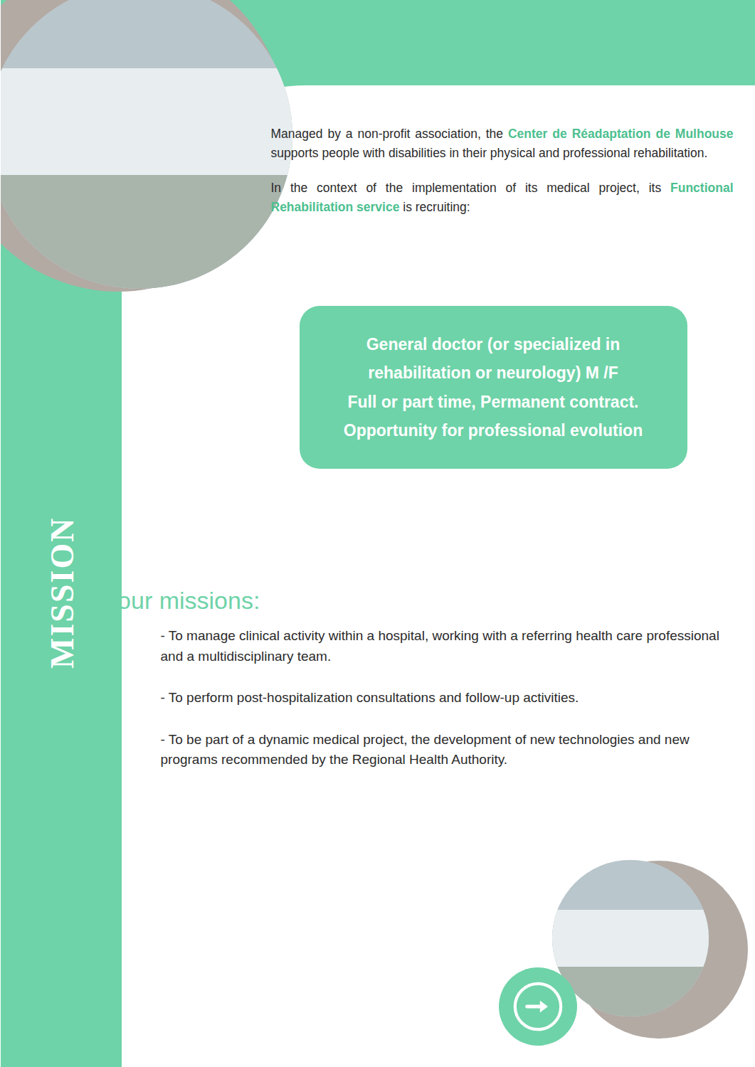Managed by a non-profit association, the Center de Réadaptation de Mulhouse supports people with disabilities in their physical and professional rehabilitation.
In the context of the implementation of its medical project, its Functional Rehabilitation service is recruiting:
General doctor (or specialized in rehabilitation or neurology) M /F
Full or part time, Permanent contract. Opportunity for professional evolution
Your missions:
MISSION
- To manage clinical activity within a hospital, working with a referring health care professional and a multidisciplinary team.
- To perform post-hospitalization consultations and follow-up activities.
- To be part of a dynamic medical project, the development of new technologies and new programs recommended by the Regional Health Authority.